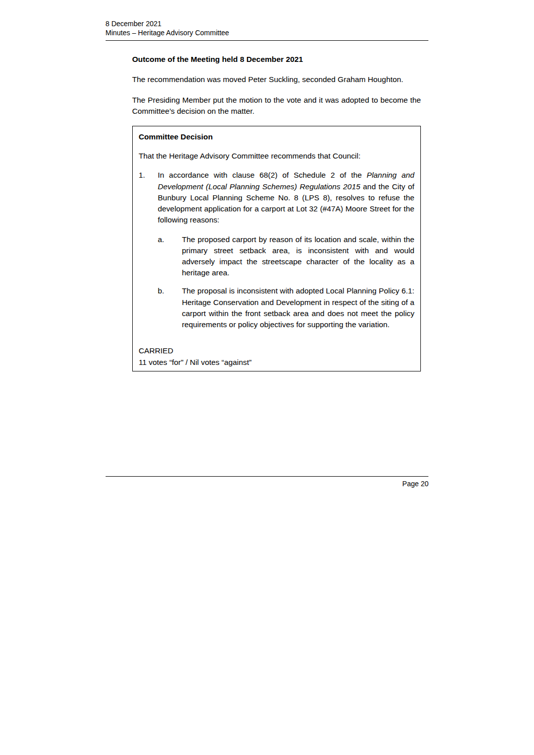8 December 2021
Minutes – Heritage Advisory Committee
Outcome of the Meeting held 8 December 2021
The recommendation was moved Peter Suckling, seconded Graham Houghton.
The Presiding Member put the motion to the vote and it was adopted to become the Committee’s decision on the matter.
Committee Decision
That the Heritage Advisory Committee recommends that Council:
1. In accordance with clause 68(2) of Schedule 2 of the Planning and Development (Local Planning Schemes) Regulations 2015 and the City of Bunbury Local Planning Scheme No. 8 (LPS 8), resolves to refuse the development application for a carport at Lot 32 (#47A) Moore Street for the following reasons:
a. The proposed carport by reason of its location and scale, within the primary street setback area, is inconsistent with and would adversely impact the streetscape character of the locality as a heritage area.
b. The proposal is inconsistent with adopted Local Planning Policy 6.1: Heritage Conservation and Development in respect of the siting of a carport within the front setback area and does not meet the policy requirements or policy objectives for supporting the variation.
CARRIED
11 votes “for” / Nil votes “against”
Page 20